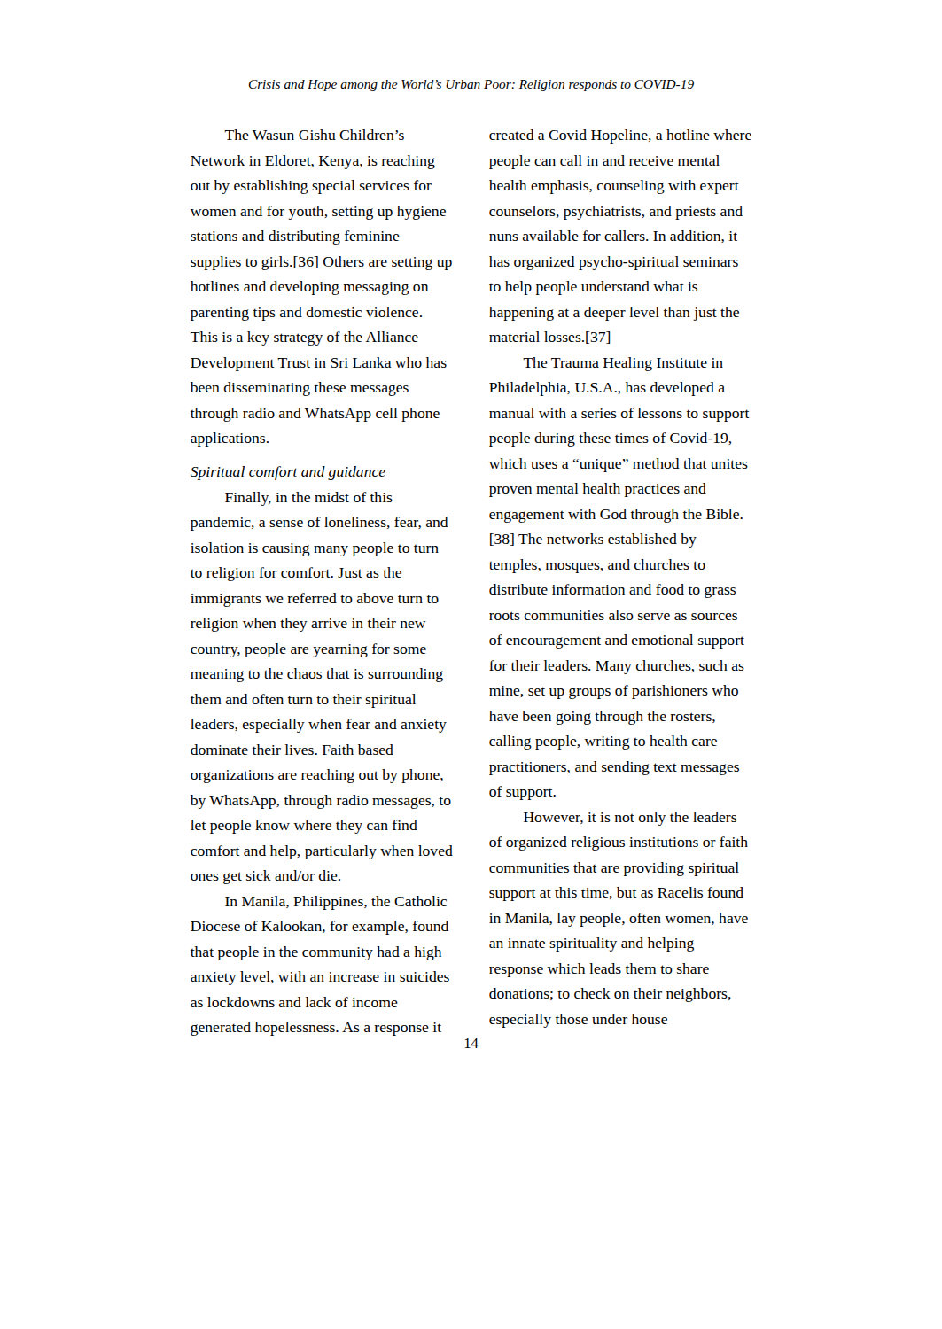Crisis and Hope among the World’s Urban Poor: Religion responds to COVID-19
The Wasun Gishu Children’s Network in Eldoret, Kenya, is reaching out by establishing special services for women and for youth, setting up hygiene stations and distributing feminine supplies to girls.[36] Others are setting up hotlines and developing messaging on parenting tips and domestic violence. This is a key strategy of the Alliance Development Trust in Sri Lanka who has been disseminating these messages through radio and WhatsApp cell phone applications.
Spiritual comfort and guidance
Finally, in the midst of this pandemic, a sense of loneliness, fear, and isolation is causing many people to turn to religion for comfort. Just as the immigrants we referred to above turn to religion when they arrive in their new country, people are yearning for some meaning to the chaos that is surrounding them and often turn to their spiritual leaders, especially when fear and anxiety dominate their lives. Faith based organizations are reaching out by phone, by WhatsApp, through radio messages, to let people know where they can find comfort and help, particularly when loved ones get sick and/or die.
In Manila, Philippines, the Catholic Diocese of Kalookan, for example, found that people in the community had a high anxiety level, with an increase in suicides as lockdowns and lack of income generated hopelessness. As a response it created a Covid Hopeline, a hotline where people can call in and receive mental health emphasis, counseling with expert counselors, psychiatrists, and priests and nuns available for callers. In addition, it has organized psycho-spiritual seminars to help people understand what is happening at a deeper level than just the material losses.[37]
The Trauma Healing Institute in Philadelphia, U.S.A., has developed a manual with a series of lessons to support people during these times of Covid-19, which uses a “unique” method that unites proven mental health practices and engagement with God through the Bible.[38] The networks established by temples, mosques, and churches to distribute information and food to grass roots communities also serve as sources of encouragement and emotional support for their leaders. Many churches, such as mine, set up groups of parishioners who have been going through the rosters, calling people, writing to health care practitioners, and sending text messages of support.
However, it is not only the leaders of organized religious institutions or faith communities that are providing spiritual support at this time, but as Racelis found in Manila, lay people, often women, have an innate spirituality and helping response which leads them to share donations; to check on their neighbors, especially those under house
14